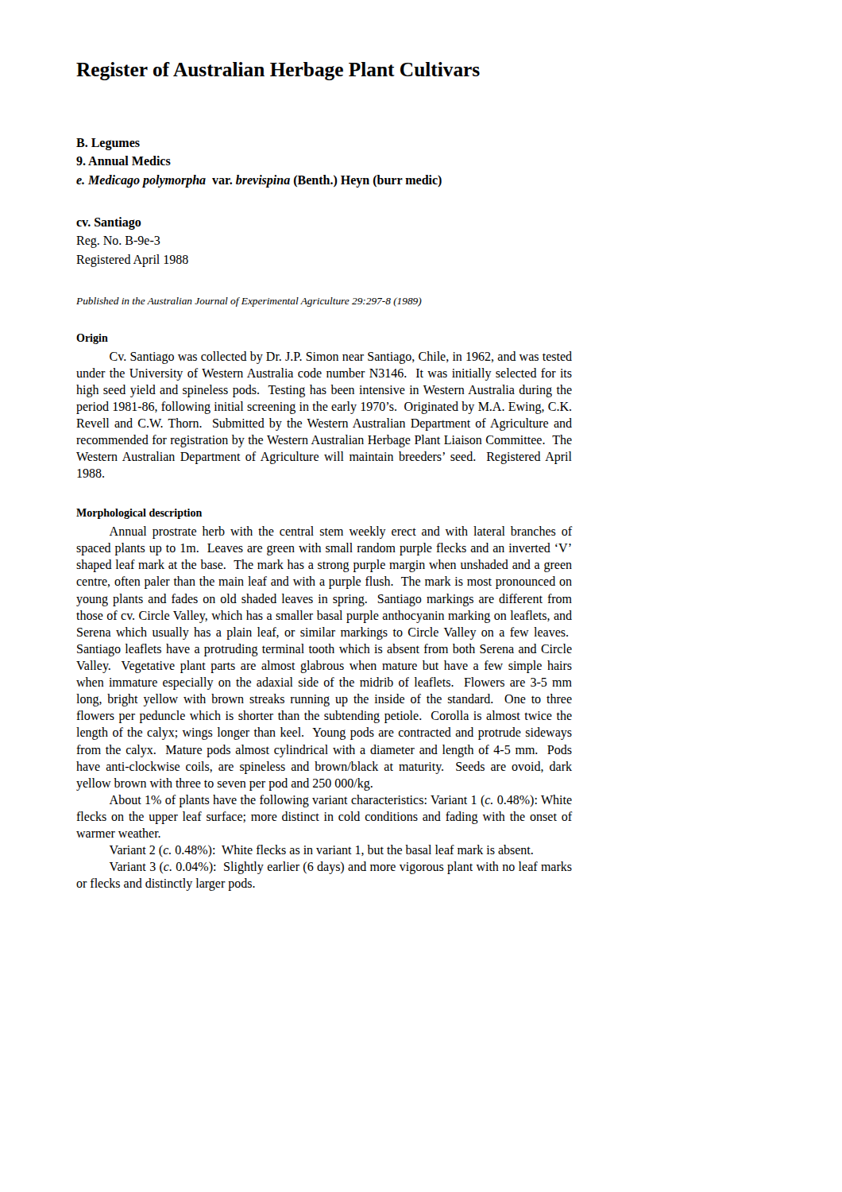Register of Australian Herbage Plant Cultivars
B. Legumes
9. Annual Medics
e. Medicago polymorpha var. brevispina (Benth.) Heyn (burr medic)
cv. Santiago
Reg. No. B-9e-3
Registered April 1988
Published in the Australian Journal of Experimental Agriculture 29:297-8 (1989)
Origin
Cv. Santiago was collected by Dr. J.P. Simon near Santiago, Chile, in 1962, and was tested under the University of Western Australia code number N3146. It was initially selected for its high seed yield and spineless pods. Testing has been intensive in Western Australia during the period 1981-86, following initial screening in the early 1970’s. Originated by M.A. Ewing, C.K. Revell and C.W. Thorn. Submitted by the Western Australian Department of Agriculture and recommended for registration by the Western Australian Herbage Plant Liaison Committee. The Western Australian Department of Agriculture will maintain breeders’ seed. Registered April 1988.
Morphological description
Annual prostrate herb with the central stem weekly erect and with lateral branches of spaced plants up to 1m. Leaves are green with small random purple flecks and an inverted ‘V’ shaped leaf mark at the base. The mark has a strong purple margin when unshaded and a green centre, often paler than the main leaf and with a purple flush. The mark is most pronounced on young plants and fades on old shaded leaves in spring. Santiago markings are different from those of cv. Circle Valley, which has a smaller basal purple anthocyanin marking on leaflets, and Serena which usually has a plain leaf, or similar markings to Circle Valley on a few leaves. Santiago leaflets have a protruding terminal tooth which is absent from both Serena and Circle Valley. Vegetative plant parts are almost glabrous when mature but have a few simple hairs when immature especially on the adaxial side of the midrib of leaflets. Flowers are 3-5 mm long, bright yellow with brown streaks running up the inside of the standard. One to three flowers per peduncle which is shorter than the subtending petiole. Corolla is almost twice the length of the calyx; wings longer than keel. Young pods are contracted and protrude sideways from the calyx. Mature pods almost cylindrical with a diameter and length of 4-5 mm. Pods have anti-clockwise coils, are spineless and brown/black at maturity. Seeds are ovoid, dark yellow brown with three to seven per pod and 250 000/kg.
About 1% of plants have the following variant characteristics: Variant 1 (c. 0.48%): White flecks on the upper leaf surface; more distinct in cold conditions and fading with the onset of warmer weather.
Variant 2 (c. 0.48%): White flecks as in variant 1, but the basal leaf mark is absent.
Variant 3 (c. 0.04%): Slightly earlier (6 days) and more vigorous plant with no leaf marks or flecks and distinctly larger pods.